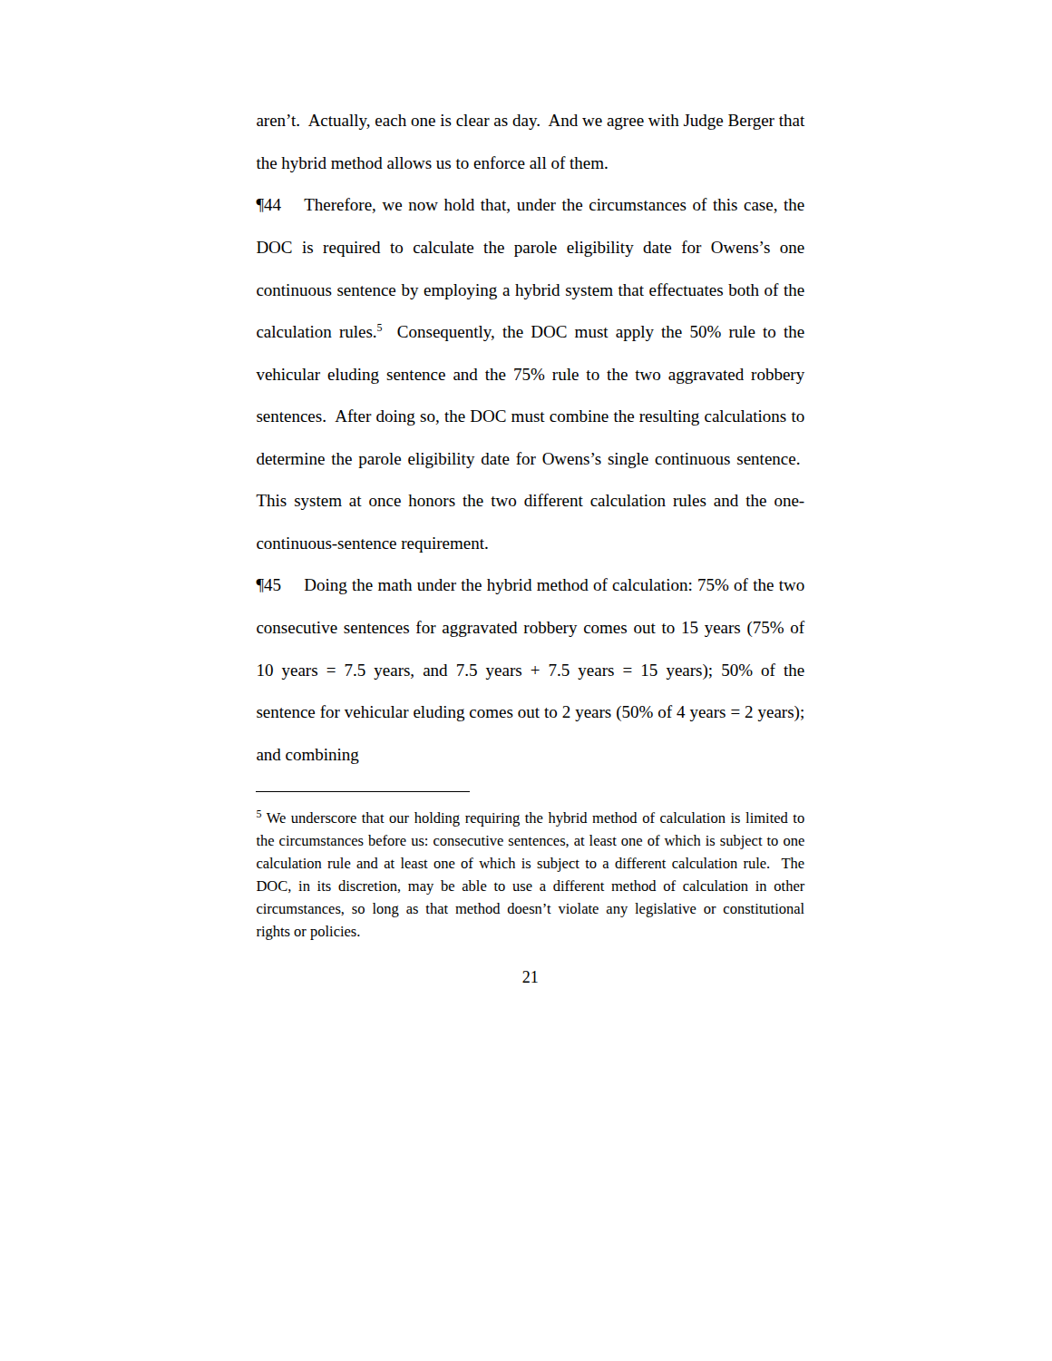aren’t. Actually, each one is clear as day. And we agree with Judge Berger that the hybrid method allows us to enforce all of them.
¶44 Therefore, we now hold that, under the circumstances of this case, the DOC is required to calculate the parole eligibility date for Owens’s one continuous sentence by employing a hybrid system that effectuates both of the calculation rules.5 Consequently, the DOC must apply the 50% rule to the vehicular eluding sentence and the 75% rule to the two aggravated robbery sentences. After doing so, the DOC must combine the resulting calculations to determine the parole eligibility date for Owens’s single continuous sentence. This system at once honors the two different calculation rules and the one-continuous-sentence requirement.
¶45 Doing the math under the hybrid method of calculation: 75% of the two consecutive sentences for aggravated robbery comes out to 15 years (75% of 10 years = 7.5 years, and 7.5 years + 7.5 years = 15 years); 50% of the sentence for vehicular eluding comes out to 2 years (50% of 4 years = 2 years); and combining
5 We underscore that our holding requiring the hybrid method of calculation is limited to the circumstances before us: consecutive sentences, at least one of which is subject to one calculation rule and at least one of which is subject to a different calculation rule. The DOC, in its discretion, may be able to use a different method of calculation in other circumstances, so long as that method doesn’t violate any legislative or constitutional rights or policies.
21